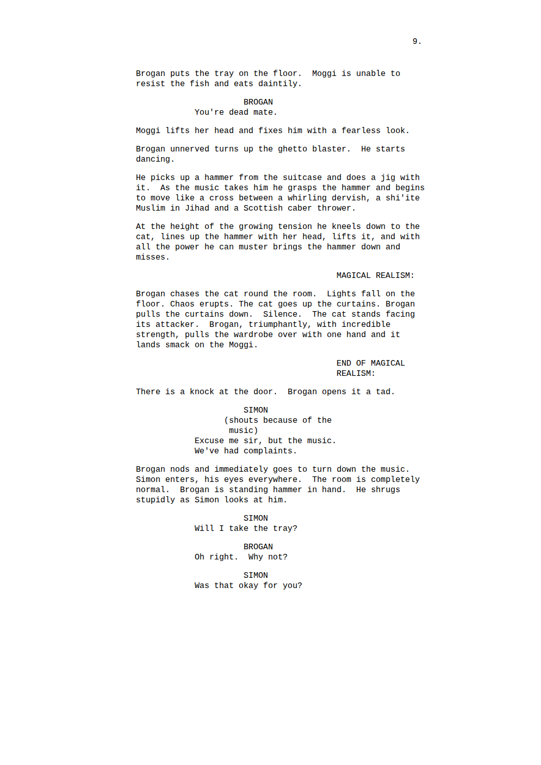9.
Brogan puts the tray on the floor. Moggi is unable to resist the fish and eats daintily.
BROGAN
You're dead mate.
Moggi lifts her head and fixes him with a fearless look.
Brogan unnerved turns up the ghetto blaster. He starts dancing.
He picks up a hammer from the suitcase and does a jig with it. As the music takes him he grasps the hammer and begins to move like a cross between a whirling dervish, a shi'ite Muslim in Jihad and a Scottish caber thrower.
At the height of the growing tension he kneels down to the cat, lines up the hammer with her head, lifts it, and with all the power he can muster brings the hammer down and misses.
MAGICAL REALISM:
Brogan chases the cat round the room. Lights fall on the floor. Chaos erupts. The cat goes up the curtains. Brogan pulls the curtains down. Silence. The cat stands facing its attacker. Brogan, triumphantly, with incredible strength, pulls the wardrobe over with one hand and it lands smack on the Moggi.
END OF MAGICAL
REALISM:
There is a knock at the door. Brogan opens it a tad.
SIMON
(shouts because of the
music)
Excuse me sir, but the music. We've had complaints.
Brogan nods and immediately goes to turn down the music. Simon enters, his eyes everywhere. The room is completely normal. Brogan is standing hammer in hand. He shrugs stupidly as Simon looks at him.
SIMON
Will I take the tray?
BROGAN
Oh right. Why not?
SIMON
Was that okay for you?